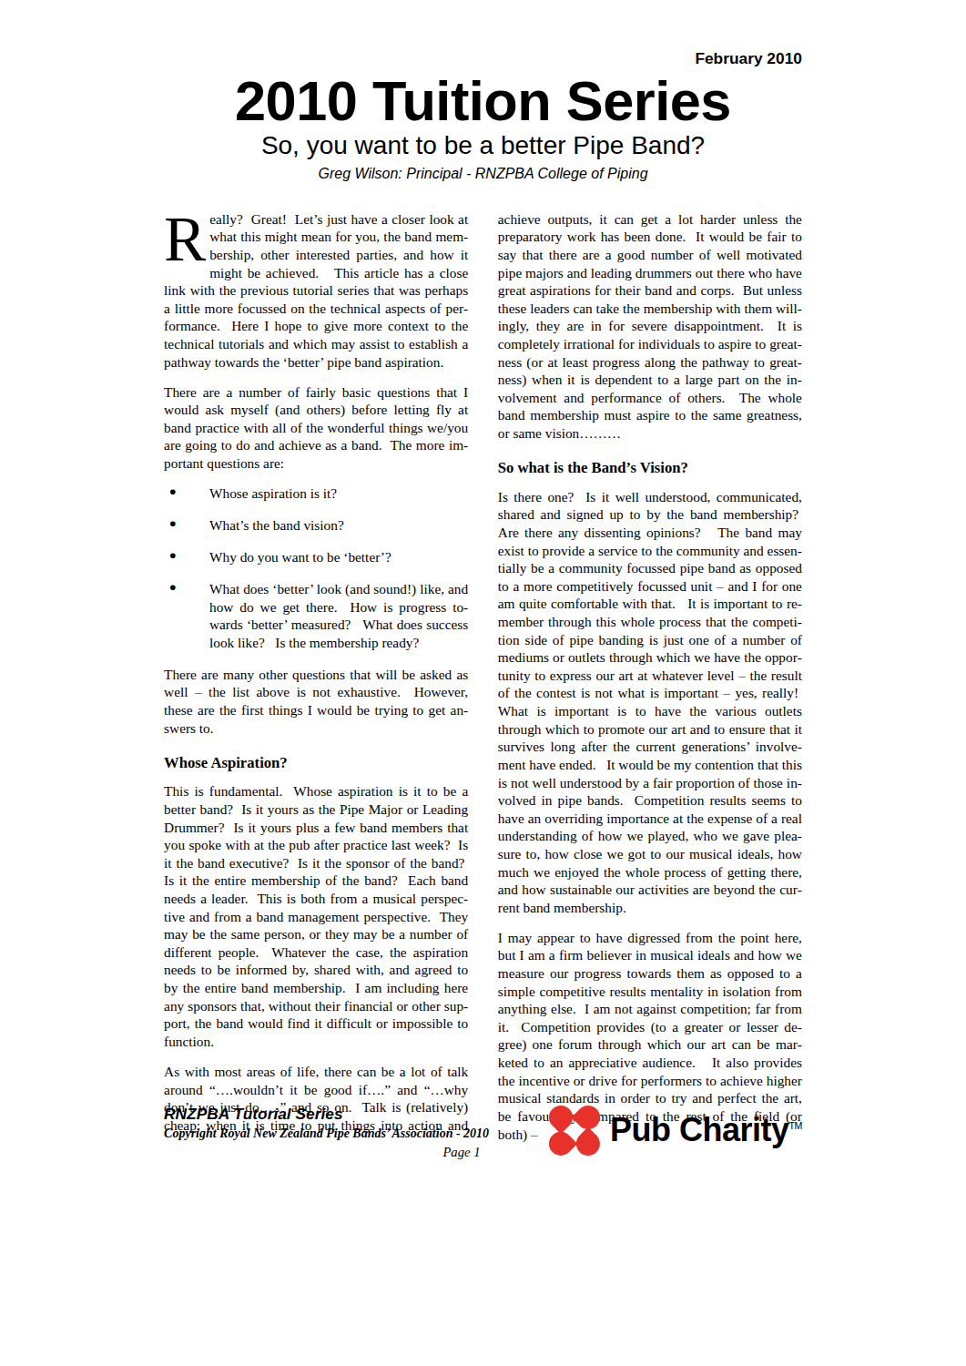February 2010
2010 Tuition Series
So, you want to be a better Pipe Band?
Greg Wilson: Principal - RNZPBA College of Piping
Really? Great! Let’s just have a closer look at what this might mean for you, the band membership, other interested parties, and how it might be achieved. This article has a close link with the previous tutorial series that was perhaps a little more focussed on the technical aspects of performance. Here I hope to give more context to the technical tutorials and which may assist to establish a pathway towards the ‘better’ pipe band aspiration.
There are a number of fairly basic questions that I would ask myself (and others) before letting fly at band practice with all of the wonderful things we/you are going to do and achieve as a band. The more important questions are:
Whose aspiration is it?
What’s the band vision?
Why do you want to be ‘better’?
What does ‘better’ look (and sound!) like, and how do we get there. How is progress towards ‘better’ measured? What does success look like? Is the membership ready?
There are many other questions that will be asked as well – the list above is not exhaustive. However, these are the first things I would be trying to get answers to.
Whose Aspiration?
This is fundamental. Whose aspiration is it to be a better band? Is it yours as the Pipe Major or Leading Drummer? Is it yours plus a few band members that you spoke with at the pub after practice last week? Is it the band executive? Is it the sponsor of the band? Is it the entire membership of the band? Each band needs a leader. This is both from a musical perspective and from a band management perspective. They may be the same person, or they may be a number of different people. Whatever the case, the aspiration needs to be informed by, shared with, and agreed to by the entire band membership. I am including here any sponsors that, without their financial or other support, the band would find it difficult or impossible to function.
As with most areas of life, there can be a lot of talk around “….wouldn’t it be good if….” and “…why don’t we just do…..” and so on. Talk is (relatively) cheap; when it is time to put things into action and achieve outputs, it can get a lot harder unless the preparatory work has been done. It would be fair to say that there are a good number of well motivated pipe majors and leading drummers out there who have great aspirations for their band and corps. But unless these leaders can take the membership with them willingly, they are in for severe disappointment. It is completely irrational for individuals to aspire to greatness (or at least progress along the pathway to greatness) when it is dependent to a large part on the involvement and performance of others. The whole band membership must aspire to the same greatness, or same vision………
So what is the Band’s Vision?
Is there one? Is it well understood, communicated, shared and signed up to by the band membership? Are there any dissenting opinions? The band may exist to provide a service to the community and essentially be a community focussed pipe band as opposed to a more competitively focussed unit – and I for one am quite comfortable with that. It is important to remember through this whole process that the competition side of pipe banding is just one of a number of mediums or outlets through which we have the opportunity to express our art at whatever level – the result of the contest is not what is important – yes, really! What is important is to have the various outlets through which to promote our art and to ensure that it survives long after the current generations’ involvement have ended. It would be my contention that this is not well understood by a fair proportion of those involved in pipe bands. Competition results seems to have an overriding importance at the expense of a real understanding of how we played, who we gave pleasure to, how close we got to our musical ideals, how much we enjoyed the whole process of getting there, and how sustainable our activities are beyond the current band membership.
I may appear to have digressed from the point here, but I am a firm believer in musical ideals and how we measure our progress towards them as opposed to a simple competitive results mentality in isolation from anything else. I am not against competition; far from it. Competition provides (to a greater or lesser degree) one forum through which our art can be marketed to an appreciative audience. It also provides the incentive or drive for performers to achieve higher musical standards in order to try and perfect the art, be favourably compared to the rest of the field (or both) –
RNZPBA Tutorial Series
Copyright Royal New Zealand Pipe Bands’ Association - 2010
Page 1
Pub CharityTM